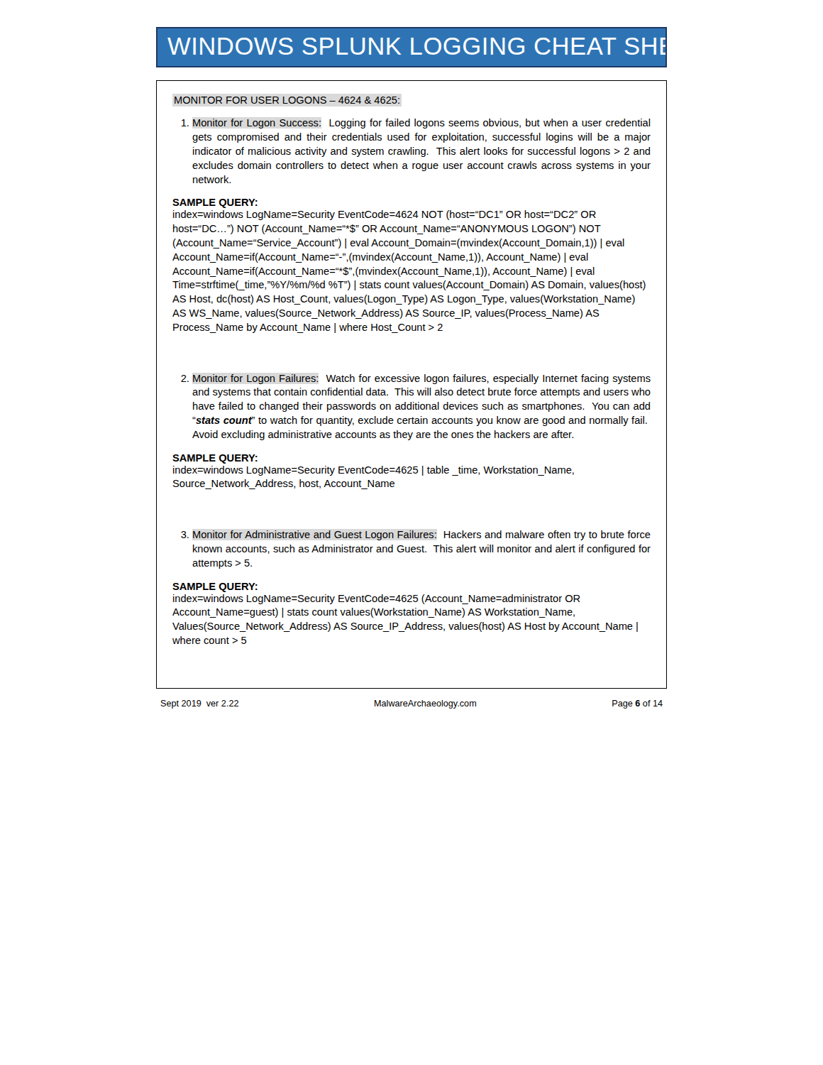WINDOWS SPLUNK LOGGING CHEAT SHEET - Win 7 - Win2012
MONITOR FOR USER LOGONS – 4624 & 4625:
Monitor for Logon Success: Logging for failed logons seems obvious, but when a user credential gets compromised and their credentials used for exploitation, successful logins will be a major indicator of malicious activity and system crawling. This alert looks for successful logons > 2 and excludes domain controllers to detect when a rogue user account crawls across systems in your network.
SAMPLE QUERY:
index=windows LogName=Security EventCode=4624 NOT (host=“DC1” OR host=“DC2” OR host=“DC…”) NOT (Account_Name=“*$” OR Account_Name=“ANONYMOUS LOGON”) NOT (Account_Name=“Service_Account”) | eval Account_Domain=(mvindex(Account_Domain,1)) | eval Account_Name=if(Account_Name=“-”,(mvindex(Account_Name,1)), Account_Name) | eval Account_Name=if(Account_Name=“*$”,(mvindex(Account_Name,1)), Account_Name) | eval Time=strftime(_time,”%Y/%m/%d %T”) | stats count values(Account_Domain) AS Domain, values(host) AS Host, dc(host) AS Host_Count, values(Logon_Type) AS Logon_Type, values(Workstation_Name) AS WS_Name, values(Source_Network_Address) AS Source_IP, values(Process_Name) AS Process_Name by Account_Name | where Host_Count > 2
Monitor for Logon Failures: Watch for excessive logon failures, especially Internet facing systems and systems that contain confidential data. This will also detect brute force attempts and users who have failed to changed their passwords on additional devices such as smartphones. You can add “stats count” to watch for quantity, exclude certain accounts you know are good and normally fail. Avoid excluding administrative accounts as they are the ones the hackers are after.
SAMPLE QUERY:
index=windows LogName=Security EventCode=4625 | table _time, Workstation_Name, Source_Network_Address, host, Account_Name
Monitor for Administrative and Guest Logon Failures: Hackers and malware often try to brute force known accounts, such as Administrator and Guest. This alert will monitor and alert if configured for attempts > 5.
SAMPLE QUERY:
index=windows LogName=Security EventCode=4625 (Account_Name=administrator OR Account_Name=guest) | stats count values(Workstation_Name) AS Workstation_Name, Values(Source_Network_Address) AS Source_IP_Address, values(host) AS Host by Account_Name | where count > 5
Sept 2019 ver 2.22 MalwareArchaeology.com Page 6 of 14